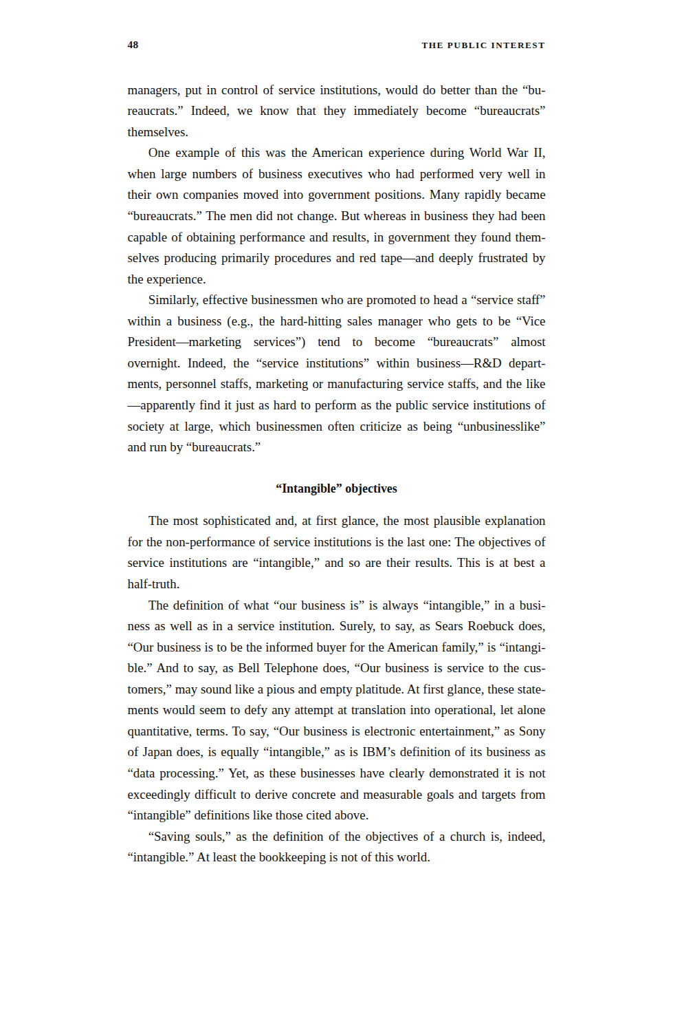48
The Public Interest
managers, put in control of service institutions, would do better than the “bureaucrats.” Indeed, we know that they immediately become “bureaucrats” themselves.
One example of this was the American experience during World War II, when large numbers of business executives who had performed very well in their own companies moved into government positions. Many rapidly became “bureaucrats.” The men did not change. But whereas in business they had been capable of obtaining performance and results, in government they found themselves producing primarily procedures and red tape—and deeply frustrated by the experience.
Similarly, effective businessmen who are promoted to head a “service staff” within a business (e.g., the hard-hitting sales manager who gets to be “Vice President—marketing services”) tend to become “bureaucrats” almost overnight. Indeed, the “service institutions” within business—R&D departments, personnel staffs, marketing or manufacturing service staffs, and the like—apparently find it just as hard to perform as the public service institutions of society at large, which businessmen often criticize as being “unbusinesslike” and run by “bureaucrats.”
“Intangible” objectives
The most sophisticated and, at first glance, the most plausible explanation for the non-performance of service institutions is the last one: The objectives of service institutions are “intangible,” and so are their results. This is at best a half-truth.
The definition of what “our business is” is always “intangible,” in a business as well as in a service institution. Surely, to say, as Sears Roebuck does, “Our business is to be the informed buyer for the American family,” is “intangible.” And to say, as Bell Telephone does, “Our business is service to the customers,” may sound like a pious and empty platitude. At first glance, these statements would seem to defy any attempt at translation into operational, let alone quantitative, terms. To say, “Our business is electronic entertainment,” as Sony of Japan does, is equally “intangible,” as is IBM’s definition of its business as “data processing.” Yet, as these businesses have clearly demonstrated it is not exceedingly difficult to derive concrete and measurable goals and targets from “intangible” definitions like those cited above.
“Saving souls,” as the definition of the objectives of a church is, indeed, “intangible.” At least the bookkeeping is not of this world.